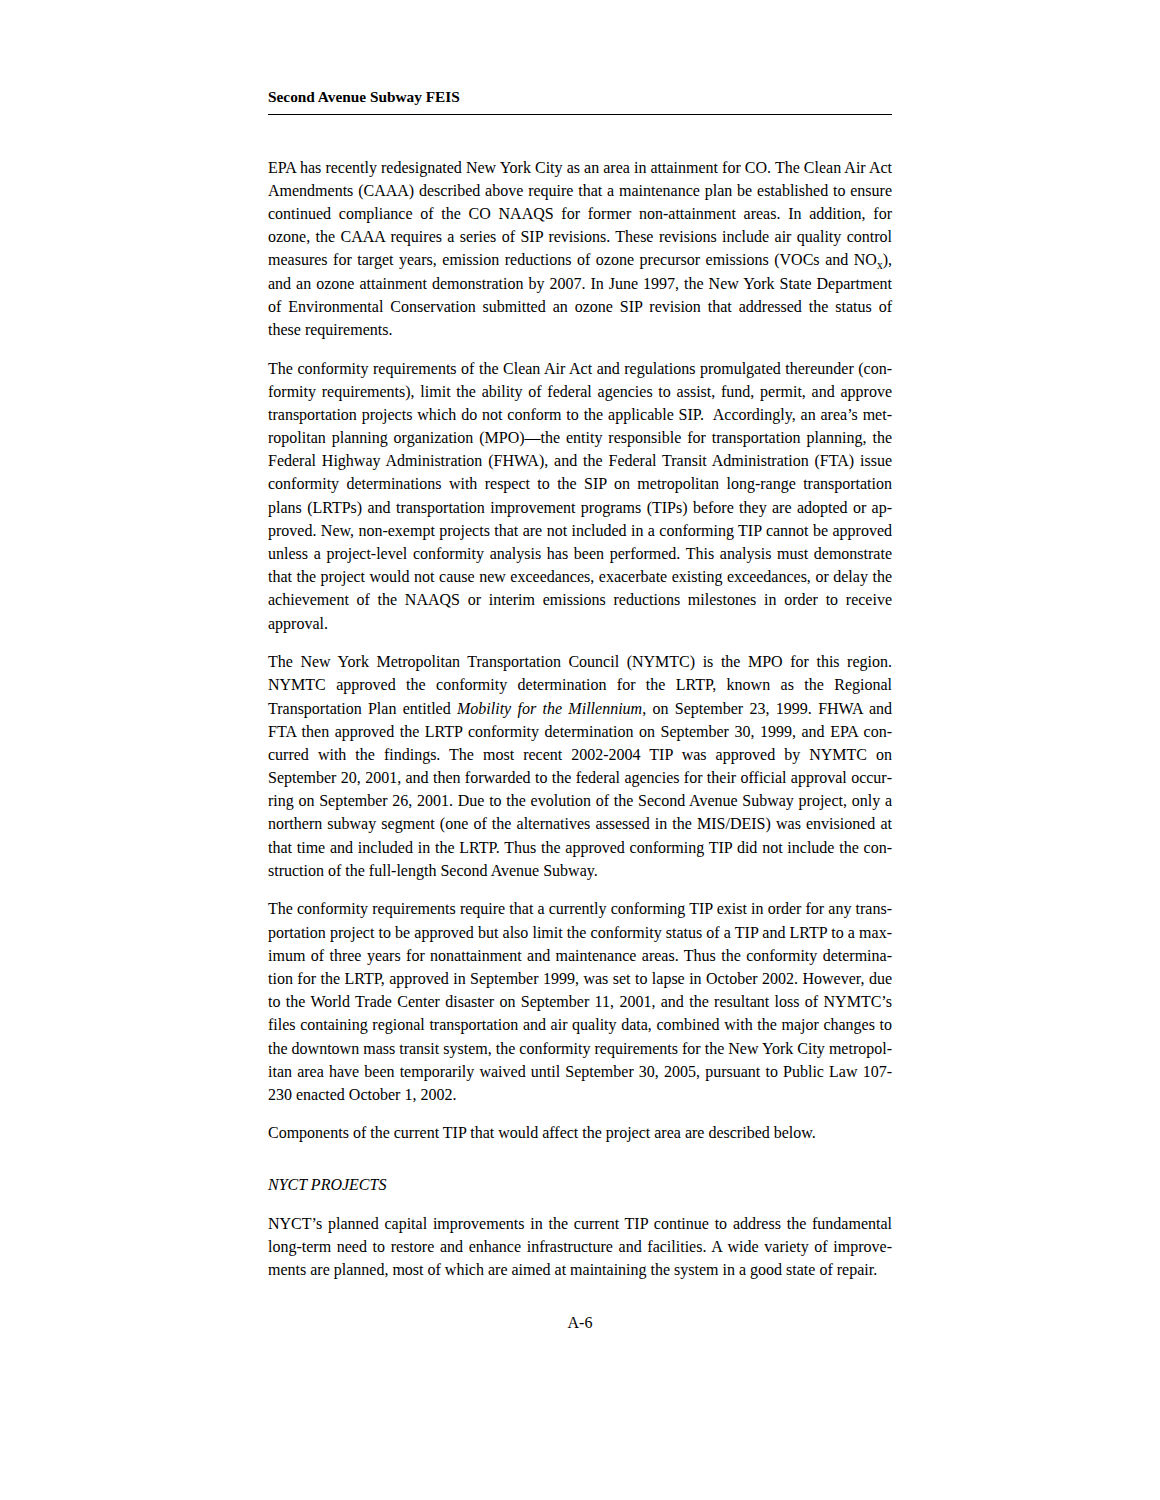Second Avenue Subway FEIS
EPA has recently redesignated New York City as an area in attainment for CO. The Clean Air Act Amendments (CAAA) described above require that a maintenance plan be established to ensure continued compliance of the CO NAAQS for former non-attainment areas. In addition, for ozone, the CAAA requires a series of SIP revisions. These revisions include air quality control measures for target years, emission reductions of ozone precursor emissions (VOCs and NOx), and an ozone attainment demonstration by 2007. In June 1997, the New York State Department of Environmental Conservation submitted an ozone SIP revision that addressed the status of these requirements.
The conformity requirements of the Clean Air Act and regulations promulgated thereunder (conformity requirements), limit the ability of federal agencies to assist, fund, permit, and approve transportation projects which do not conform to the applicable SIP. Accordingly, an area’s metropolitan planning organization (MPO)—the entity responsible for transportation planning, the Federal Highway Administration (FHWA), and the Federal Transit Administration (FTA) issue conformity determinations with respect to the SIP on metropolitan long-range transportation plans (LRTPs) and transportation improvement programs (TIPs) before they are adopted or approved. New, non-exempt projects that are not included in a conforming TIP cannot be approved unless a project-level conformity analysis has been performed. This analysis must demonstrate that the project would not cause new exceedances, exacerbate existing exceedances, or delay the achievement of the NAAQS or interim emissions reductions milestones in order to receive approval.
The New York Metropolitan Transportation Council (NYMTC) is the MPO for this region. NYMTC approved the conformity determination for the LRTP, known as the Regional Transportation Plan entitled Mobility for the Millennium, on September 23, 1999. FHWA and FTA then approved the LRTP conformity determination on September 30, 1999, and EPA concurred with the findings. The most recent 2002-2004 TIP was approved by NYMTC on September 20, 2001, and then forwarded to the federal agencies for their official approval occurring on September 26, 2001. Due to the evolution of the Second Avenue Subway project, only a northern subway segment (one of the alternatives assessed in the MIS/DEIS) was envisioned at that time and included in the LRTP. Thus the approved conforming TIP did not include the construction of the full-length Second Avenue Subway.
The conformity requirements require that a currently conforming TIP exist in order for any transportation project to be approved but also limit the conformity status of a TIP and LRTP to a maximum of three years for nonattainment and maintenance areas. Thus the conformity determination for the LRTP, approved in September 1999, was set to lapse in October 2002. However, due to the World Trade Center disaster on September 11, 2001, and the resultant loss of NYMTC’s files containing regional transportation and air quality data, combined with the major changes to the downtown mass transit system, the conformity requirements for the New York City metropolitan area have been temporarily waived until September 30, 2005, pursuant to Public Law 107-230 enacted October 1, 2002.
Components of the current TIP that would affect the project area are described below.
NYCT PROJECTS
NYCT’s planned capital improvements in the current TIP continue to address the fundamental long-term need to restore and enhance infrastructure and facilities. A wide variety of improve­ments are planned, most of which are aimed at maintaining the system in a good state of repair.
A-6